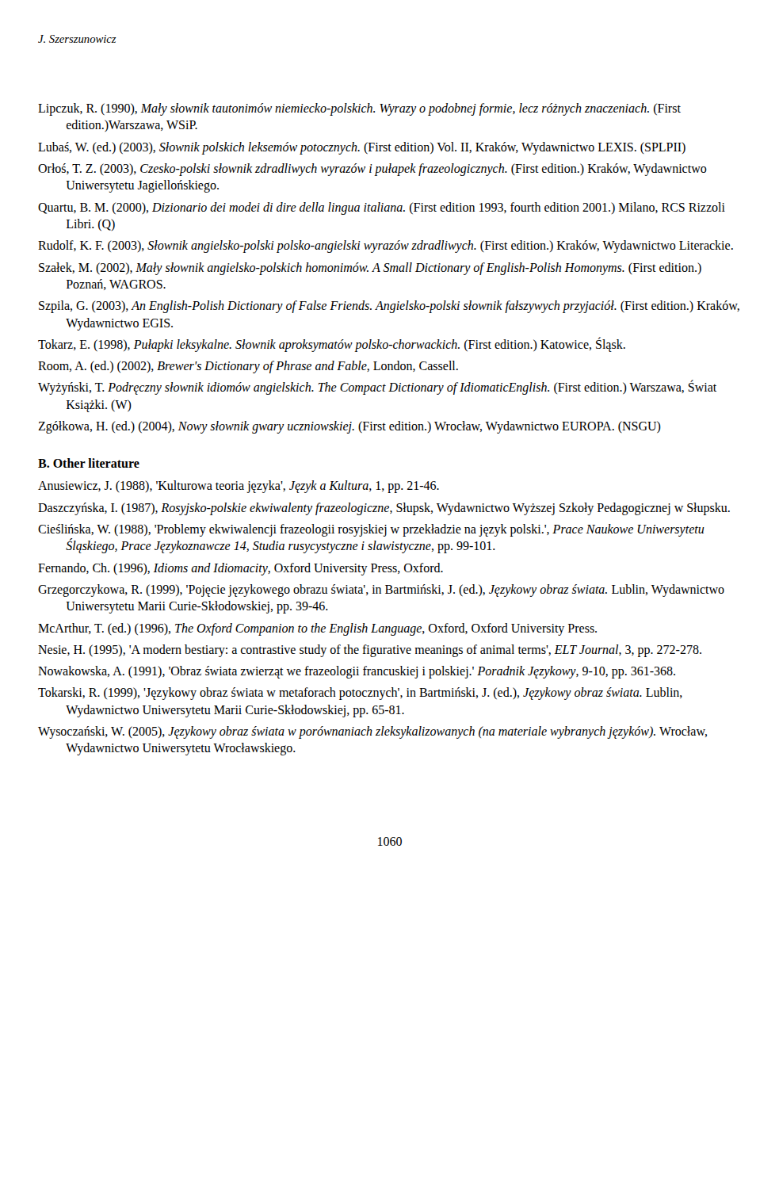J. Szerszunowicz
Lipczuk, R. (1990), Mały słownik tautonimów niemiecko-polskich. Wyrazy o podobnej formie, lecz różnych znaczeniach. (First edition.)Warszawa, WSiP.
Lubaś, W. (ed.) (2003), Słownik polskich leksemów potocznych. (First edition) Vol. II, Kraków, Wydawnictwo LEXIS. (SPLPII)
Orłoś, T. Z. (2003), Czesko-polski słownik zdradliwych wyrazów i pułapek frazeologicznych. (First edition.) Kraków, Wydawnictwo Uniwersytetu Jagiellońskiego.
Quartu, B. M. (2000), Dizionario dei modei di dire della lingua italiana. (First edition 1993, fourth edition 2001.) Milano, RCS Rizzoli Libri. (Q)
Rudolf, K. F. (2003), Słownik angielsko-polski polsko-angielski wyrazów zdradliwych. (First edition.) Kraków, Wydawnictwo Literackie.
Szałek, M. (2002), Mały słownik angielsko-polskich homonimów. A Small Dictionary of English-Polish Homonyms. (First edition.) Poznań, WAGROS.
Szpila, G. (2003), An English-Polish Dictionary of False Friends. Angielsko-polski słownik fałszywych przyjaciół. (First edition.) Kraków, Wydawnictwo EGIS.
Tokarz, E. (1998), Pułapki leksykalne. Słownik aproksymatów polsko-chorwackich. (First edition.) Katowice, Śląsk.
Room, A. (ed.) (2002), Brewer's Dictionary of Phrase and Fable, London, Cassell.
Wyżyński, T. Podręczny słownik idiomów angielskich. The Compact Dictionary of IdiomaticEnglish. (First edition.) Warszawa, Świat Książki. (W)
Zgółkowa, H. (ed.) (2004), Nowy słownik gwary uczniowskiej. (First edition.) Wrocław, Wydawnictwo EUROPA. (NSGU)
B. Other literature
Anusiewicz, J. (1988), 'Kulturowa teoria języka', Język a Kultura, 1, pp. 21-46.
Daszczyńska, I. (1987), Rosyjsko-polskie ekwiwalenty frazeologiczne, Słupsk, Wydawnictwo Wyższej Szkoły Pedagogicznej w Słupsku.
Cieślińska, W. (1988), 'Problemy ekwiwalencji frazeologii rosyjskiej w przekładzie na język polski.', Prace Naukowe Uniwersytetu Śląskiego, Prace Językoznawcze 14, Studia rusycystyczne i slawistyczne, pp. 99-101.
Fernando, Ch. (1996), Idioms and Idiomacity, Oxford University Press, Oxford.
Grzegorczykowa, R. (1999), 'Pojęcie językowego obrazu świata', in Bartmiński, J. (ed.), Językowy obraz świata. Lublin, Wydawnictwo Uniwersytetu Marii Curie-Skłodowskiej, pp. 39-46.
McArthur, T. (ed.) (1996), The Oxford Companion to the English Language, Oxford, Oxford University Press.
Nesie, H. (1995), 'A modern bestiary: a contrastive study of the figurative meanings of animal terms', ELT Journal, 3, pp. 272-278.
Nowakowska, A. (1991), 'Obraz świata zwierząt we frazeologii francuskiej i polskiej.' Poradnik Językowy, 9-10, pp. 361-368.
Tokarski, R. (1999), 'Językowy obraz świata w metaforach potocznych', in Bartmiński, J. (ed.), Językowy obraz świata. Lublin, Wydawnictwo Uniwersytetu Marii Curie-Skłodowskiej, pp. 65-81.
Wysoczański, W. (2005), Językowy obraz świata w porównaniach zleksykalizowanych (na materiale wybranych języków). Wrocław, Wydawnictwo Uniwersytetu Wrocławskiego.
1060